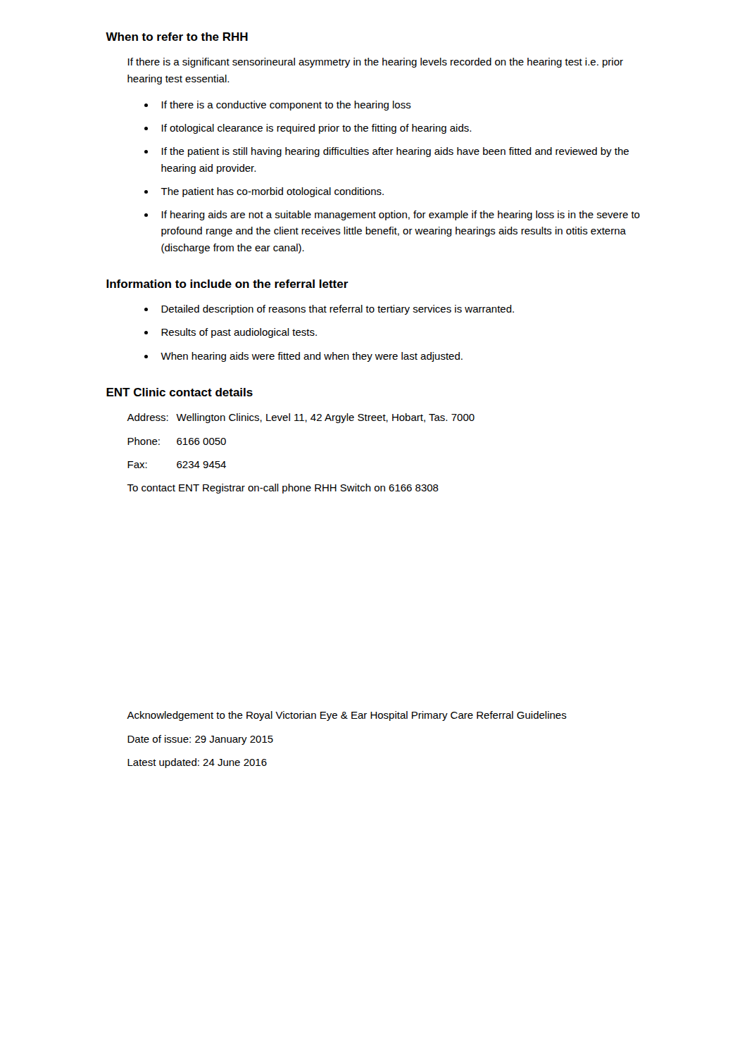When to refer to the RHH
If there is a significant sensorineural asymmetry in the hearing levels recorded on the hearing test i.e. prior hearing test essential.
If there is a conductive component to the hearing loss
If otological clearance is required prior to the fitting of hearing aids.
If the patient is still having hearing difficulties after hearing aids have been fitted and reviewed by the hearing aid provider.
The patient has co-morbid otological conditions.
If hearing aids are not a suitable management option, for example if the hearing loss is in the severe to profound range and the client receives little benefit, or wearing hearings aids results in otitis externa (discharge from the ear canal).
Information to include on the referral letter
Detailed description of reasons that referral to tertiary services is warranted.
Results of past audiological tests.
When hearing aids were fitted and when they were last adjusted.
ENT Clinic contact details
Address: Wellington Clinics, Level 11, 42 Argyle Street, Hobart, Tas. 7000
Phone: 6166 0050
Fax: 6234 9454
To contact ENT Registrar on-call phone RHH Switch on 6166 8308
Acknowledgement to the Royal Victorian Eye & Ear Hospital Primary Care Referral Guidelines
Date of issue: 29 January 2015
Latest updated: 24 June 2016